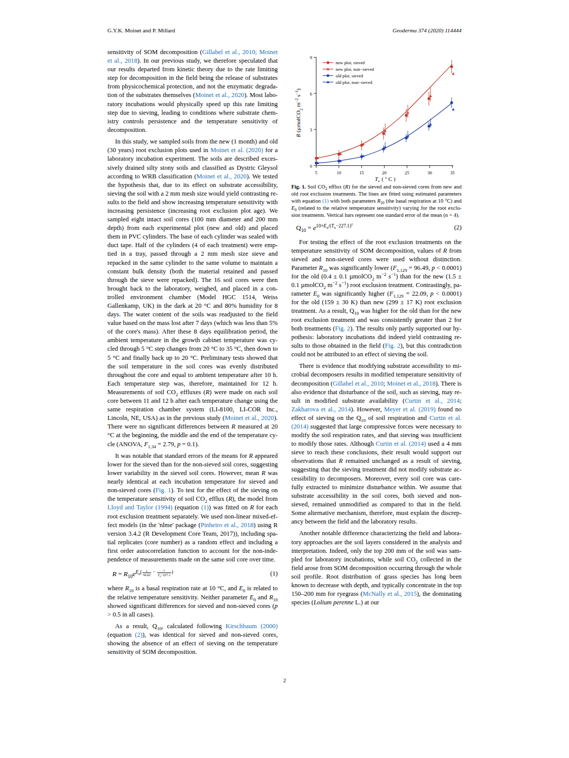G.Y.K. Moinet and P. Millard
Geoderma 374 (2020) 114444
sensitivity of SOM decomposition (Gillabel et al., 2010; Moinet et al., 2018). In our previous study, we therefore speculated that our results departed from kinetic theory due to the rate limiting step for decomposition in the field being the release of substrates from physicochemical protection, and not the enzymatic degradation of the substrates themselves (Moinet et al., 2020). Most laboratory incubations would physically speed up this rate limiting step due to sieving, leading to conditions where substrate chemistry controls persistence and the temperature sensitivity of decomposition.
In this study, we sampled soils from the new (1 month) and old (30 years) root exclusion plots used in Moinet et al. (2020) for a laboratory incubation experiment. The soils are described excessively drained silty stony soils and classified as Dystric Gleysol according to WRB classification (Moinet et al., 2020). We tested the hypothesis that, due to its effect on substrate accessibility, sieving the soil with a 2 mm mesh size would yield contrasting results to the field and show increasing temperature sensitivity with increasing persistence (increasing root exclusion plot age). We sampled eight intact soil cores (100 mm diameter and 200 mm depth) from each experimental plot (new and old) and placed them in PVC cylinders. The base of each cylinder was sealed with duct tape. Half of the cylinders (4 of each treatment) were emptied in a tray, passed through a 2 mm mesh size sieve and repacked in the same cylinder to the same volume to maintain a constant bulk density (both the material retained and passed through the sieve were repacked). The 16 soil cores were then brought back to the laboratory, weighed, and placed in a controlled environment chamber (Model HGC 1514, Weiss Gallenkamp, UK) in the dark at 20 °C and 80% humidity for 8 days. The water content of the soils was readjusted to the field value based on the mass lost after 7 days (which was less than 5% of the core's mass). After these 8 days equilibration period, the ambient temperature in the growth cabinet temperature was cycled through 5 °C step changes from 20 °C to 35 °C, then down to 5 °C and finally back up to 20 °C. Preliminary tests showed that the soil temperature in the soil cores was evenly distributed throughout the core and equal to ambient temperature after 10 h. Each temperature step was, therefore, maintained for 12 h. Measurements of soil CO2 effluxes (R) were made on each soil core between 11 and 12 h after each temperature change using the same respiration chamber system (LI-8100, LI-COR Inc., Lincoln, NE, USA) as in the previous study (Moinet et al., 2020). There were no significant differences between R measured at 20 °C at the beginning, the middle and the end of the temperature cycle (ANOVA, F1,34 = 2.79, p = 0.1).
It was notable that standard errors of the means for R appeared lower for the sieved than for the non-sieved soil cores, suggesting lower variability in the sieved soil cores. However, mean R was nearly identical at each incubation temperature for sieved and non-sieved cores (Fig. 1). To test for the effect of the sieving on the temperature sensitivity of soil CO2 efflux (R), the model from Lloyd and Taylor (1994) (equation (1)) was fitted on R for each root exclusion treatment separately. We used non-linear mixed-effect models (in the 'nlme' package (Pinheiro et al., 2018) using R version 3.4.2 (R Development Core Team, 2017)), including spatial replicates (core number) as a random effect and including a first order autocorrelation function to account for the non-independence of measurements made on the same soil core over time.
R = R10eE0(156.02 − 1 TS−227.1)
(1)
where R10 is a basal respiration rate at 10 °C, and E0 is related to the relative temperature sensitivity. Neither parameter E0 and R10 showed significant differences for sieved and non-sieved cores (p > 0.5 in all cases).
As a result, Q10, calculated following Kirschbaum (2000) (equation (2)), was identical for sieved and non-sieved cores, showing the absence of an effect of sieving on the temperature sensitivity of SOM decomposition.
0 3 6 9 5 10 15 20 25 30 35 R (µmolCO2 m−2 s−1) TS ( ° C ) new plot, sieved new plot, non−sieved old plot, sieved old plot, non−sieved
Fig. 1. Soil CO2 efflux (R) for the sieved and non-sieved cores from new and old root exclusion treatments. The lines are fitted using estimated parameters with equation (1) with both parameters R10 (the basal respiration at 10 °C) and E0 (related to the relative temperature sensitivity) varying for the root exclusion treatments. Vertical bars represent one standard error of the mean (n = 4).
Q10 = e10×E0/(TS−227.1)2
(2)
For testing the effect of the root exclusion treatments on the temperature sensitivity of SOM decomposition, values of R from sieved and non-sieved cores were used without distinction. Parameter R10 was significantly lower (F1,129 = 96.49, p < 0.0001) for the old (0.4 ± 0.1 µmolCO2 m−2 s−1) than for the new (1.5 ± 0.1 µmolCO2 m−2 s−1) root exclusion treatment. Contrastingly, parameter E0 was significantly higher (F1,129 = 22.09, p < 0.0001) for the old (159 ± 30 K) than new (299 ± 17 K) root exclusion treatment. As a result, Q10 was higher for the old than for the new root exclusion treatment and was consistently greater than 2 for both treatments (Fig. 2). The results only partly supported our hypothesis: laboratory incubations did indeed yield contrasting results to those obtained in the field (Fig. 2), but this contradiction could not be attributed to an effect of sieving the soil.
There is evidence that modifying substrate accessibility to microbial decomposers results in modified temperature sensitivity of decomposition (Gillabel et al., 2010; Moinet et al., 2018). There is also evidence that disturbance of the soil, such as sieving, may result in modified substrate availability (Curtin et al., 2014; Zakharova et al., 2014). However, Meyer et al. (2019) found no effect of sieving on the Q10 of soil respiration and Curtin et al. (2014) suggested that large compressive forces were necessary to modify the soil respiration rates, and that sieving was insufficient to modify those rates. Although Curtin et al. (2014) used a 4 mm sieve to reach these conclusions, their result would support our observations that R remained unchanged as a result of sieving, suggesting that the sieving treatment did not modify substrate accessibility to decomposers. Moreover, every soil core was carefully extracted to minimize disturbance within. We assume that substrate accessibility in the soil cores, both sieved and non-sieved, remained unmodified as compared to that in the field. Some alternative mechanism, therefore, must explain the discrepancy between the field and the laboratory results.
Another notable difference characterizing the field and laboratory approaches are the soil layers considered in the analysis and interpretation. Indeed, only the top 200 mm of the soil was sampled for laboratory incubations, while soil CO2 collected in the field arose from SOM decomposition occurring through the whole soil profile. Root distribution of grass species has long been known to decrease with depth, and typically concentrate in the top 150–200 mm for ryegrass (McNally et al., 2015), the dominating species (Lolium perenne L.) at our
2